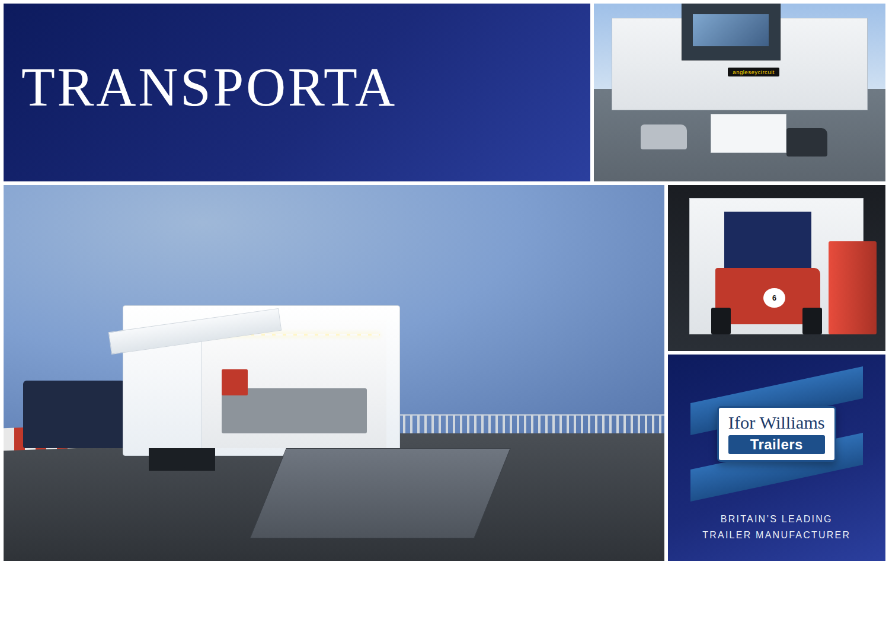Transporta
angleseycircuit
Transporta trailer and tow vehicle at Anglesey Circuit.
Transporta trailer open, showing interior lighting and loading ramp.
6
Race car number 6 loaded inside the trailer.
Ifor Williams
Trailers®
Britain’s Leading
Trailer Manufacturer